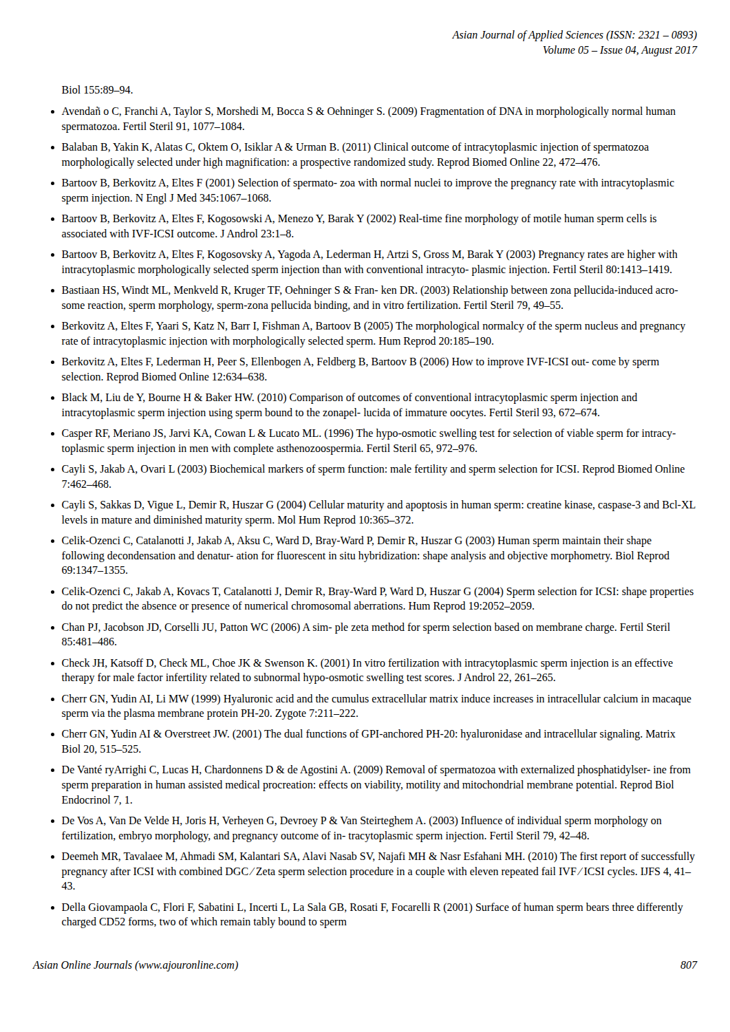Asian Journal of Applied Sciences (ISSN: 2321 – 0893)
Volume 05 – Issue 04, August 2017
Biol 155:89–94.
Avendañ o C, Franchi A, Taylor S, Morshedi M, Bocca S & Oehninger S. (2009) Fragmentation of DNA in morphologically normal human spermatozoa. Fertil Steril 91, 1077–1084.
Balaban B, Yakin K, Alatas C, Oktem O, Isiklar A & Urman B. (2011) Clinical outcome of intracytoplasmic injection of spermatozoa morphologically selected under high magnification: a prospective randomized study. Reprod Biomed Online 22, 472–476.
Bartoov B, Berkovitz A, Eltes F (2001) Selection of spermato- zoa with normal nuclei to improve the pregnancy rate with intracytoplasmic sperm injection. N Engl J Med 345:1067–1068.
Bartoov B, Berkovitz A, Eltes F, Kogosowski A, Menezo Y, Barak Y (2002) Real-time fine morphology of motile human sperm cells is associated with IVF-ICSI outcome. J Androl 23:1–8.
Bartoov B, Berkovitz A, Eltes F, Kogosovsky A, Yagoda A, Lederman H, Artzi S, Gross M, Barak Y (2003) Pregnancy rates are higher with intracytoplasmic morphologically selected sperm injection than with conventional intracyto- plasmic injection. Fertil Steril 80:1413–1419.
Bastiaan HS, Windt ML, Menkveld R, Kruger TF, Oehninger S & Fran- ken DR. (2003) Relationship between zona pellucida-induced acro- some reaction, sperm morphology, sperm-zona pellucida binding, and in vitro fertilization. Fertil Steril 79, 49–55.
Berkovitz A, Eltes F, Yaari S, Katz N, Barr I, Fishman A, Bartoov B (2005) The morphological normalcy of the sperm nucleus and pregnancy rate of intracytoplasmic injection with morphologically selected sperm. Hum Reprod 20:185–190.
Berkovitz A, Eltes F, Lederman H, Peer S, Ellenbogen A, Feldberg B, Bartoov B (2006) How to improve IVF-ICSI out- come by sperm selection. Reprod Biomed Online 12:634–638.
Black M, Liu de Y, Bourne H & Baker HW. (2010) Comparison of outcomes of conventional intracytoplasmic sperm injection and intracytoplasmic sperm injection using sperm bound to the zonapel- lucida of immature oocytes. Fertil Steril 93, 672–674.
Casper RF, Meriano JS, Jarvi KA, Cowan L & Lucato ML. (1996) The hypo-osmotic swelling test for selection of viable sperm for intracy- toplasmic sperm injection in men with complete asthenozoospermia. Fertil Steril 65, 972–976.
Cayli S, Jakab A, Ovari L (2003) Biochemical markers of sperm function: male fertility and sperm selection for ICSI. Reprod Biomed Online 7:462–468.
Cayli S, Sakkas D, Vigue L, Demir R, Huszar G (2004) Cellular maturity and apoptosis in human sperm: creatine kinase, caspase-3 and Bcl-XL levels in mature and diminished maturity sperm. Mol Hum Reprod 10:365–372.
Celik-Ozenci C, Catalanotti J, Jakab A, Aksu C, Ward D, Bray-Ward P, Demir R, Huszar G (2003) Human sperm maintain their shape following decondensation and denatur- ation for fluorescent in situ hybridization: shape analysis and objective morphometry. Biol Reprod 69:1347–1355.
Celik-Ozenci C, Jakab A, Kovacs T, Catalanotti J, Demir R, Bray-Ward P, Ward D, Huszar G (2004) Sperm selection for ICSI: shape properties do not predict the absence or presence of numerical chromosomal aberrations. Hum Reprod 19:2052–2059.
Chan PJ, Jacobson JD, Corselli JU, Patton WC (2006) A sim- ple zeta method for sperm selection based on membrane charge. Fertil Steril 85:481–486.
Check JH, Katsoff D, Check ML, Choe JK & Swenson K. (2001) In vitro fertilization with intracytoplasmic sperm injection is an effective therapy for male factor infertility related to subnormal hypo-osmotic swelling test scores. J Androl 22, 261–265.
Cherr GN, Yudin AI, Li MW (1999) Hyaluronic acid and the cumulus extracellular matrix induce increases in intracellular calcium in macaque sperm via the plasma membrane protein PH-20. Zygote 7:211–222.
Cherr GN, Yudin AI & Overstreet JW. (2001) The dual functions of GPI-anchored PH-20: hyaluronidase and intracellular signaling. Matrix Biol 20, 515–525.
De Vanté ryArrighi C, Lucas H, Chardonnens D & de Agostini A. (2009) Removal of spermatozoa with externalized phosphatidylser- ine from sperm preparation in human assisted medical procreation: effects on viability, motility and mitochondrial membrane potential. Reprod Biol Endocrinol 7, 1.
De Vos A, Van De Velde H, Joris H, Verheyen G, Devroey P & Van Steirteghem A. (2003) Influence of individual sperm morphology on fertilization, embryo morphology, and pregnancy outcome of in- tracytoplasmic sperm injection. Fertil Steril 79, 42–48.
Deemeh MR, Tavalaee M, Ahmadi SM, Kalantari SA, Alavi Nasab SV, Najafi MH & Nasr Esfahani MH. (2010) The first report of successfully pregnancy after ICSI with combined DGC ⁄ Zeta sperm selection procedure in a couple with eleven repeated fail IVF ⁄ ICSI cycles. IJFS 4, 41–43.
Della Giovampaola C, Flori F, Sabatini L, Incerti L, La Sala GB, Rosati F, Focarelli R (2001) Surface of human sperm bears three differently charged CD52 forms, two of which remain tably bound to sperm
Asian Online Journals (www.ajouronline.com) 807